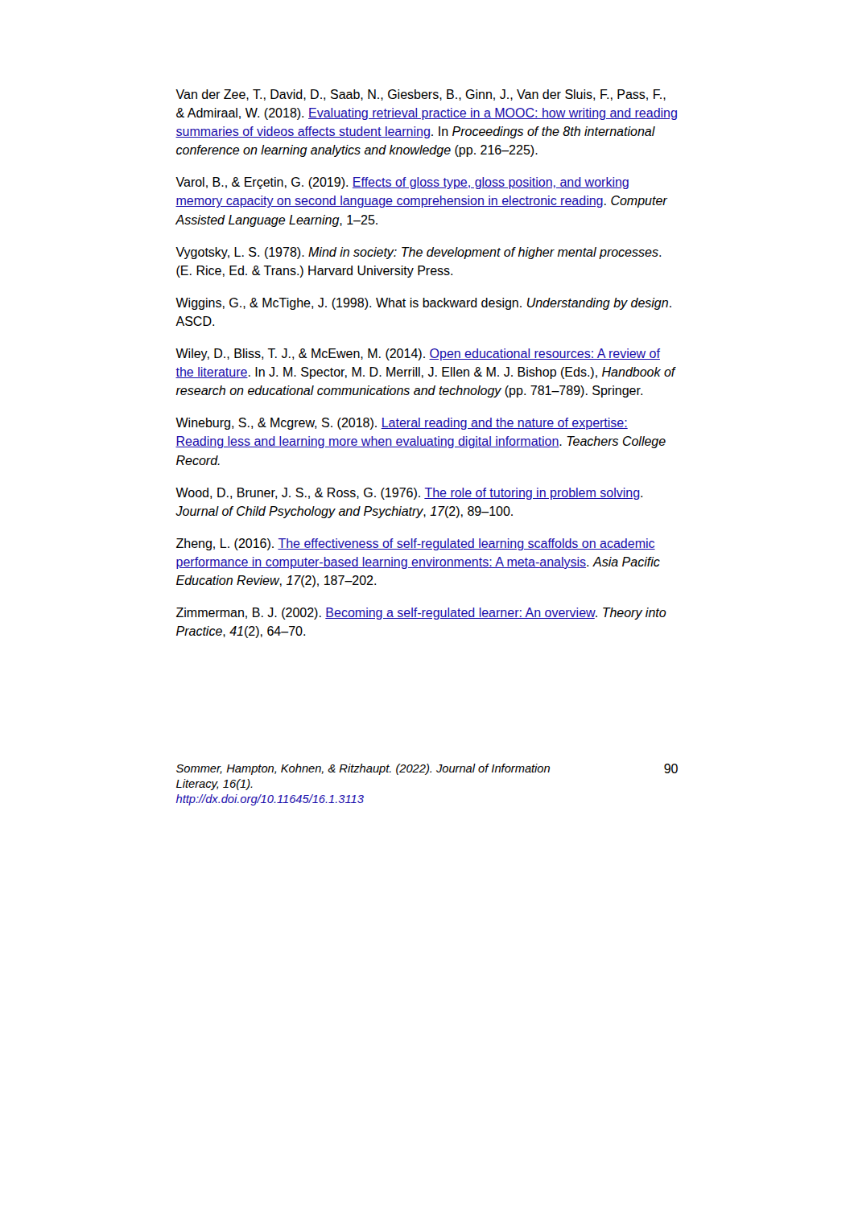Van der Zee, T., David, D., Saab, N., Giesbers, B., Ginn, J., Van der Sluis, F., Pass, F., & Admiraal, W. (2018). Evaluating retrieval practice in a MOOC: how writing and reading summaries of videos affects student learning. In Proceedings of the 8th international conference on learning analytics and knowledge (pp. 216–225).
Varol, B., & Erçetin, G. (2019). Effects of gloss type, gloss position, and working memory capacity on second language comprehension in electronic reading. Computer Assisted Language Learning, 1–25.
Vygotsky, L. S. (1978). Mind in society: The development of higher mental processes. (E. Rice, Ed. & Trans.) Harvard University Press.
Wiggins, G., & McTighe, J. (1998). What is backward design. Understanding by design. ASCD.
Wiley, D., Bliss, T. J., & McEwen, M. (2014). Open educational resources: A review of the literature. In J. M. Spector, M. D. Merrill, J. Ellen & M. J. Bishop (Eds.), Handbook of research on educational communications and technology (pp. 781–789). Springer.
Wineburg, S., & Mcgrew, S. (2018). Lateral reading and the nature of expertise: Reading less and learning more when evaluating digital information. Teachers College Record.
Wood, D., Bruner, J. S., & Ross, G. (1976). The role of tutoring in problem solving. Journal of Child Psychology and Psychiatry, 17(2), 89–100.
Zheng, L. (2016). The effectiveness of self-regulated learning scaffolds on academic performance in computer-based learning environments: A meta-analysis. Asia Pacific Education Review, 17(2), 187–202.
Zimmerman, B. J. (2002). Becoming a self-regulated learner: An overview. Theory into Practice, 41(2), 64–70.
90 Sommer, Hampton, Kohnen, & Ritzhaupt. (2022). Journal of Information Literacy, 16(1).
http://dx.doi.org/10.11645/16.1.3113